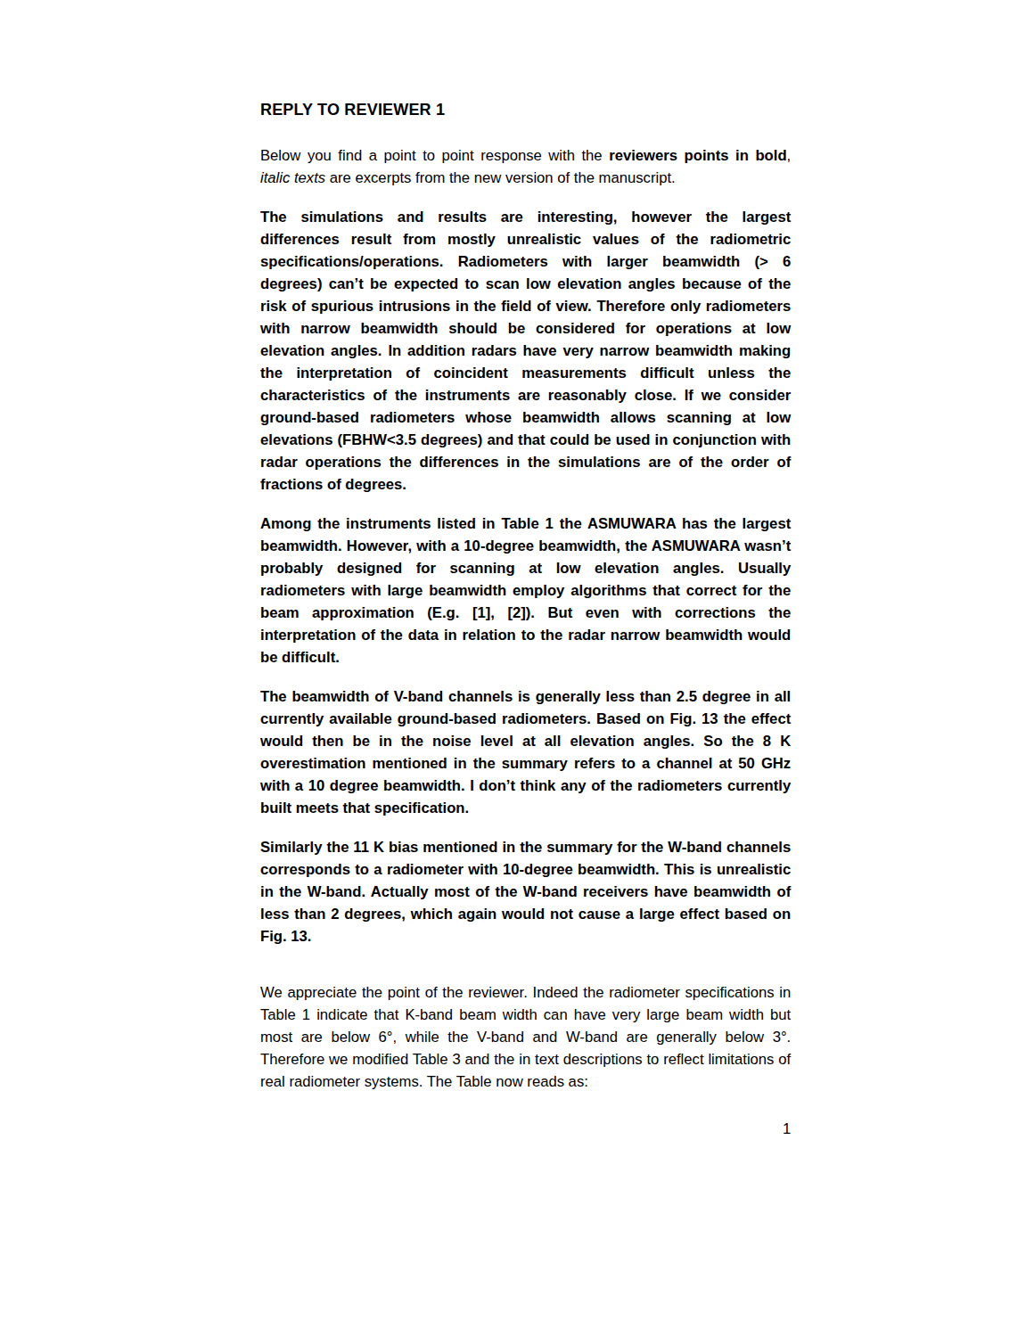REPLY TO REVIEWER 1
Below you find a point to point response with the reviewers points in bold, italic texts are excerpts from the new version of the manuscript.
The simulations and results are interesting, however the largest differences result from mostly unrealistic values of the radiometric specifications/operations. Radiometers with larger beamwidth (> 6 degrees) can’t be expected to scan low elevation angles because of the risk of spurious intrusions in the field of view. Therefore only radiometers with narrow beamwidth should be considered for operations at low elevation angles. In addition radars have very narrow beamwidth making the interpretation of coincident measurements difficult unless the characteristics of the instruments are reasonably close. If we consider ground-based radiometers whose beamwidth allows scanning at low elevations (FBHW<3.5 degrees) and that could be used in conjunction with radar operations the differences in the simulations are of the order of fractions of degrees.
Among the instruments listed in Table 1 the ASMUWARA has the largest beamwidth. However, with a 10-degree beamwidth, the ASMUWARA wasn’t probably designed for scanning at low elevation angles. Usually radiometers with large beamwidth employ algorithms that correct for the beam approximation (E.g. [1], [2]). But even with corrections the interpretation of the data in relation to the radar narrow beamwidth would be difficult.
The beamwidth of V-band channels is generally less than 2.5 degree in all currently available ground-based radiometers. Based on Fig. 13 the effect would then be in the noise level at all elevation angles. So the 8 K overestimation mentioned in the summary refers to a channel at 50 GHz with a 10 degree beamwidth. I don’t think any of the radiometers currently built meets that specification.
Similarly the 11 K bias mentioned in the summary for the W-band channels corresponds to a radiometer with 10-degree beamwidth. This is unrealistic in the W-band. Actually most of the W-band receivers have beamwidth of less than 2 degrees, which again would not cause a large effect based on Fig. 13.
We appreciate the point of the reviewer. Indeed the radiometer specifications in Table 1 indicate that K-band beam width can have very large beam width but most are below 6°, while the V-band and W-band are generally below 3°. Therefore we modified Table 3 and the in text descriptions to reflect limitations of real radiometer systems. The Table now reads as:
1